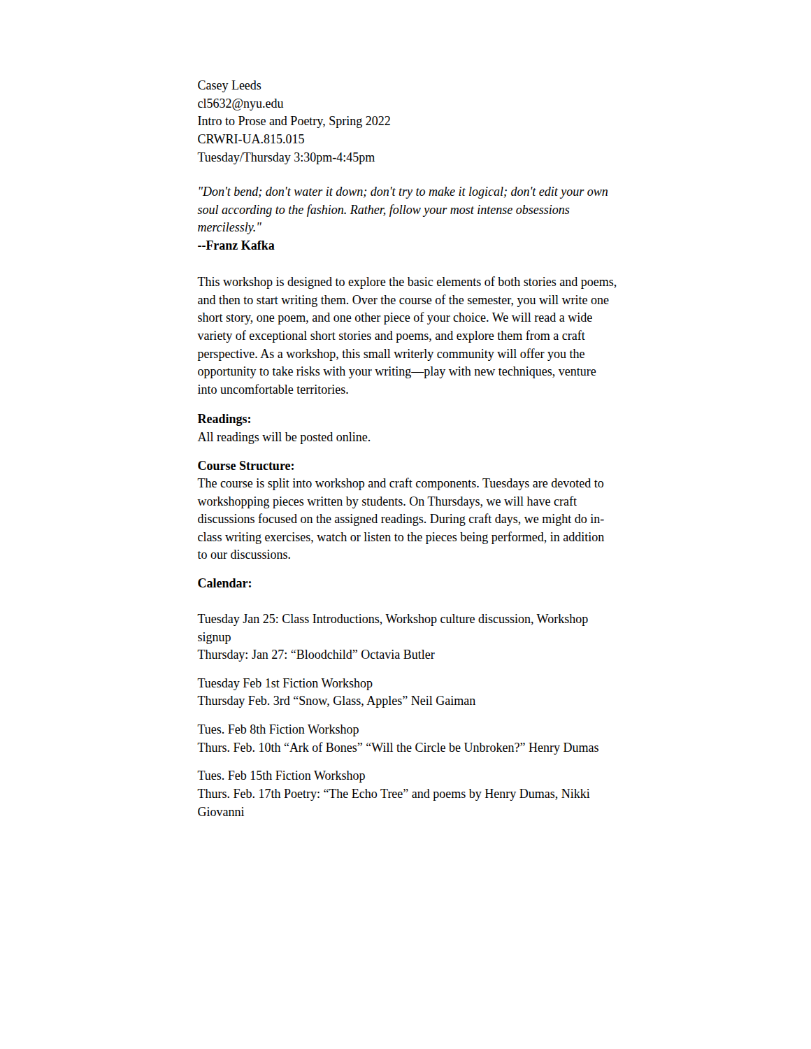Casey Leeds
cl5632@nyu.edu
Intro to Prose and Poetry, Spring 2022
CRWRI-UA.815.015
Tuesday/Thursday 3:30pm-4:45pm
"Don't bend; don't water it down; don't try to make it logical; don't edit your own soul according to the fashion. Rather, follow your most intense obsessions mercilessly."
--Franz Kafka
This workshop is designed to explore the basic elements of both stories and poems, and then to start writing them. Over the course of the semester, you will write one short story, one poem, and one other piece of your choice. We will read a wide variety of exceptional short stories and poems, and explore them from a craft perspective. As a workshop, this small writerly community will offer you the opportunity to take risks with your writing—play with new techniques, venture into uncomfortable territories.
Readings:
All readings will be posted online.
Course Structure:
The course is split into workshop and craft components. Tuesdays are devoted to workshopping pieces written by students. On Thursdays, we will have craft discussions focused on the assigned readings. During craft days, we might do in-class writing exercises, watch or listen to the pieces being performed, in addition to our discussions.
Calendar:
Tuesday Jan 25: Class Introductions, Workshop culture discussion, Workshop signup
Thursday: Jan 27: “Bloodchild” Octavia Butler
Tuesday Feb 1st Fiction Workshop
Thursday Feb. 3rd “Snow, Glass, Apples” Neil Gaiman
Tues. Feb 8th Fiction Workshop
Thurs. Feb. 10th “Ark of Bones” “Will the Circle be Unbroken?” Henry Dumas
Tues. Feb 15th Fiction Workshop
Thurs. Feb. 17th Poetry: “The Echo Tree” and poems by Henry Dumas, Nikki Giovanni